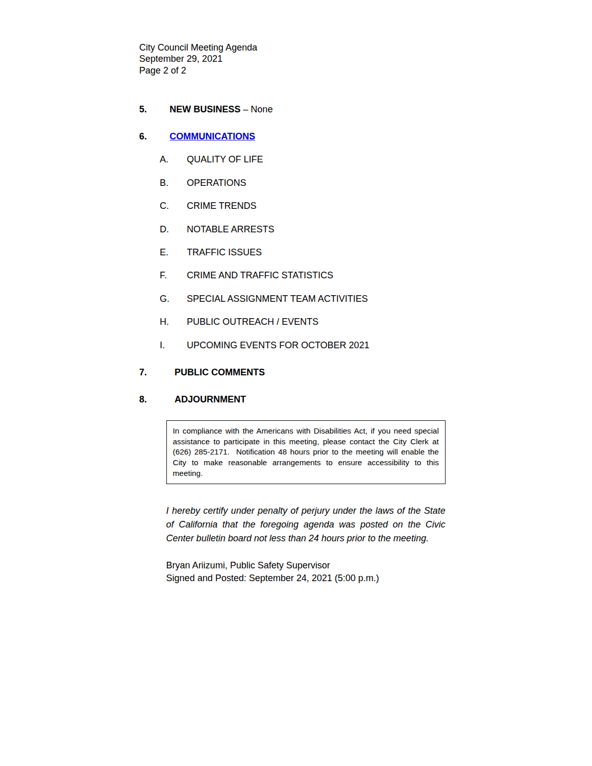City Council Meeting Agenda
September 29, 2021
Page 2 of 2
5. NEW BUSINESS – None
6. COMMUNICATIONS
A. QUALITY OF LIFE
B. OPERATIONS
C. CRIME TRENDS
D. NOTABLE ARRESTS
E. TRAFFIC ISSUES
F. CRIME AND TRAFFIC STATISTICS
G. SPECIAL ASSIGNMENT TEAM ACTIVITIES
H. PUBLIC OUTREACH / EVENTS
I. UPCOMING EVENTS FOR OCTOBER 2021
7. PUBLIC COMMENTS
8. ADJOURNMENT
In compliance with the Americans with Disabilities Act, if you need special assistance to participate in this meeting, please contact the City Clerk at (626) 285-2171. Notification 48 hours prior to the meeting will enable the City to make reasonable arrangements to ensure accessibility to this meeting.
I hereby certify under penalty of perjury under the laws of the State of California that the foregoing agenda was posted on the Civic Center bulletin board not less than 24 hours prior to the meeting.
Bryan Ariizumi, Public Safety Supervisor
Signed and Posted: September 24, 2021 (5:00 p.m.)